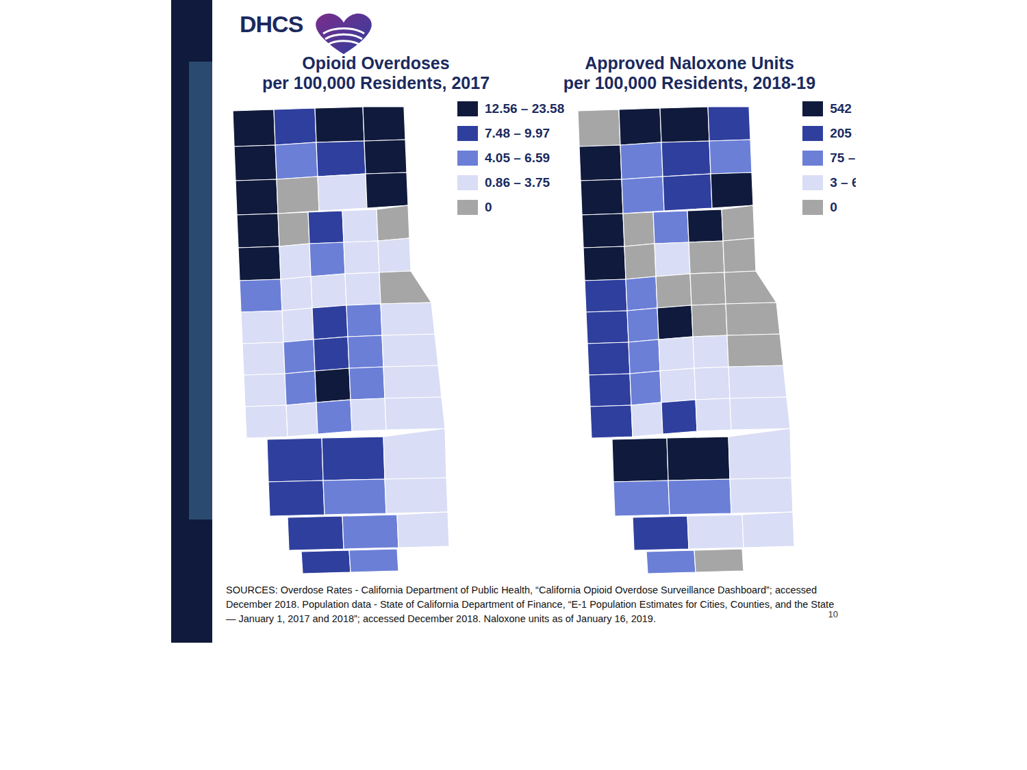DHCS
Opioid Overdosesper 100,000 Residents, 2017
Approved Naloxone Unitsper 100,000 Residents, 2018-19
12.56 – 23.58
7.48 – 9.97
4.05 – 6.59
0.86 – 3.75
0
542 – 3,217
205 – 499
75 – 196
3 – 65
0
SOURCES: Overdose Rates - California Department of Public Health, “California Opioid Overdose Surveillance Dashboard”; accessed December 2018. Population data - State of California Department of Finance, “E-1 Population Estimates for Cities, Counties, and the State — January 1, 2017 and 2018”; accessed December 2018. Naloxone units as of January 16, 2019.
10